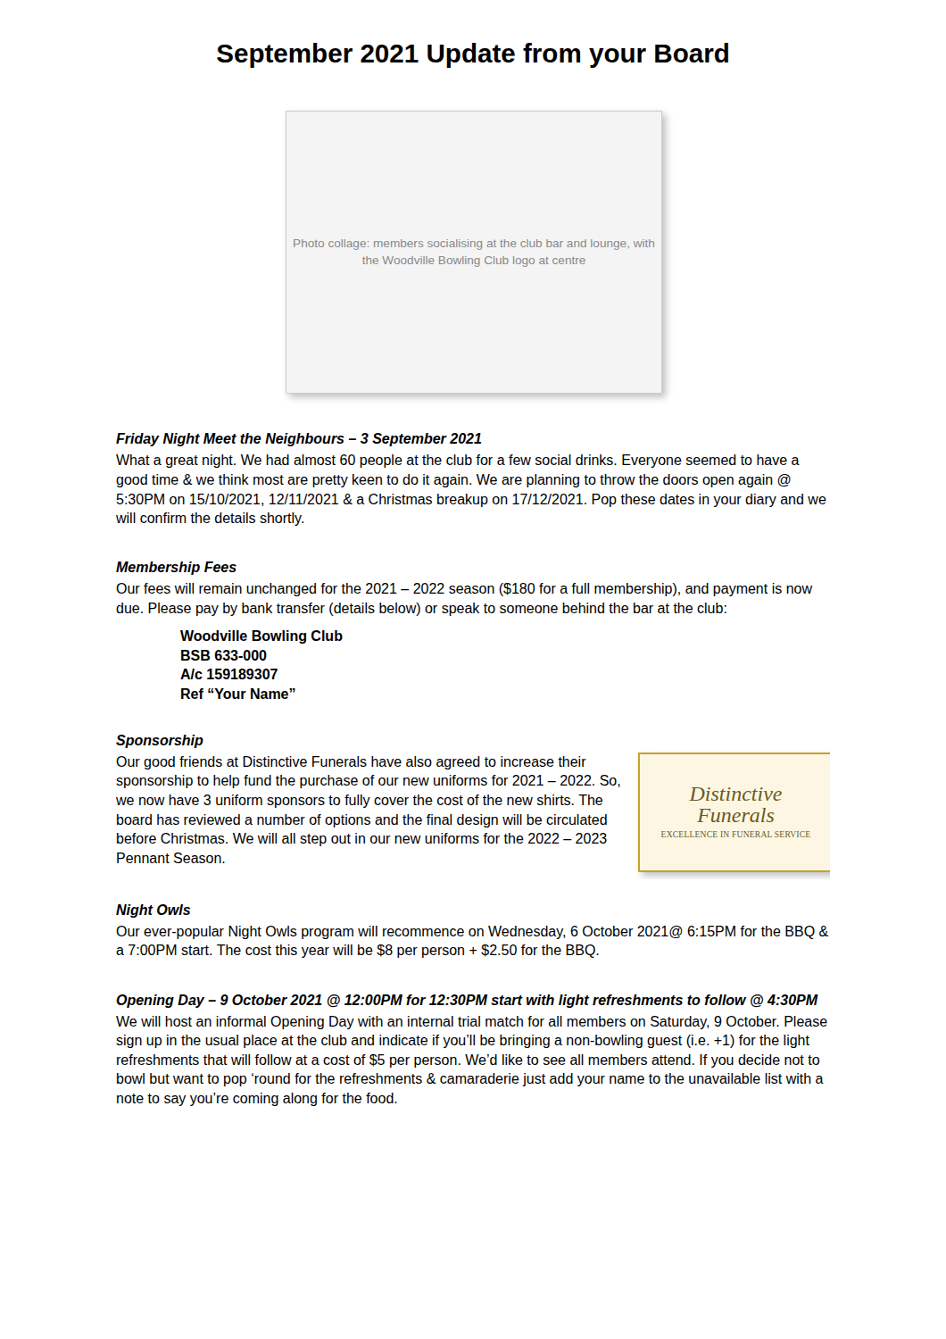September 2021 Update from your Board
Photo collage: members socialising at the club bar and lounge, with the Woodville Bowling Club logo at centre
Friday Night Meet the Neighbours – 3 September 2021
What a great night. We had almost 60 people at the club for a few social drinks. Everyone seemed to have a good time & we think most are pretty keen to do it again. We are planning to throw the doors open again @ 5:30PM on 15/10/2021, 12/11/2021 & a Christmas breakup on 17/12/2021. Pop these dates in your diary and we will confirm the details shortly.
Membership Fees
Our fees will remain unchanged for the 2021 – 2022 season ($180 for a full membership), and payment is now due. Please pay by bank transfer (details below) or speak to someone behind the bar at the club:
Woodville Bowling Club
BSB 633-000
A/c 159189307
Ref “Your Name”
Sponsorship
Distinctive Funerals Excellence in Funeral Service
Our good friends at Distinctive Funerals have also agreed to increase their sponsorship to help fund the purchase of our new uniforms for 2021 – 2022. So, we now have 3 uniform sponsors to fully cover the cost of the new shirts. The board has reviewed a number of options and the final design will be circulated before Christmas. We will all step out in our new uniforms for the 2022 – 2023 Pennant Season.
Night Owls
Our ever-popular Night Owls program will recommence on Wednesday, 6 October 2021@ 6:15PM for the BBQ & a 7:00PM start. The cost this year will be $8 per person + $2.50 for the BBQ.
Opening Day – 9 October 2021 @ 12:00PM for 12:30PM start with light refreshments to follow @ 4:30PM
We will host an informal Opening Day with an internal trial match for all members on Saturday, 9 October. Please sign up in the usual place at the club and indicate if you’ll be bringing a non-bowling guest (i.e. +1) for the light refreshments that will follow at a cost of $5 per person. We’d like to see all members attend. If you decide not to bowl but want to pop ‘round for the refreshments & camaraderie just add your name to the unavailable list with a note to say you’re coming along for the food.